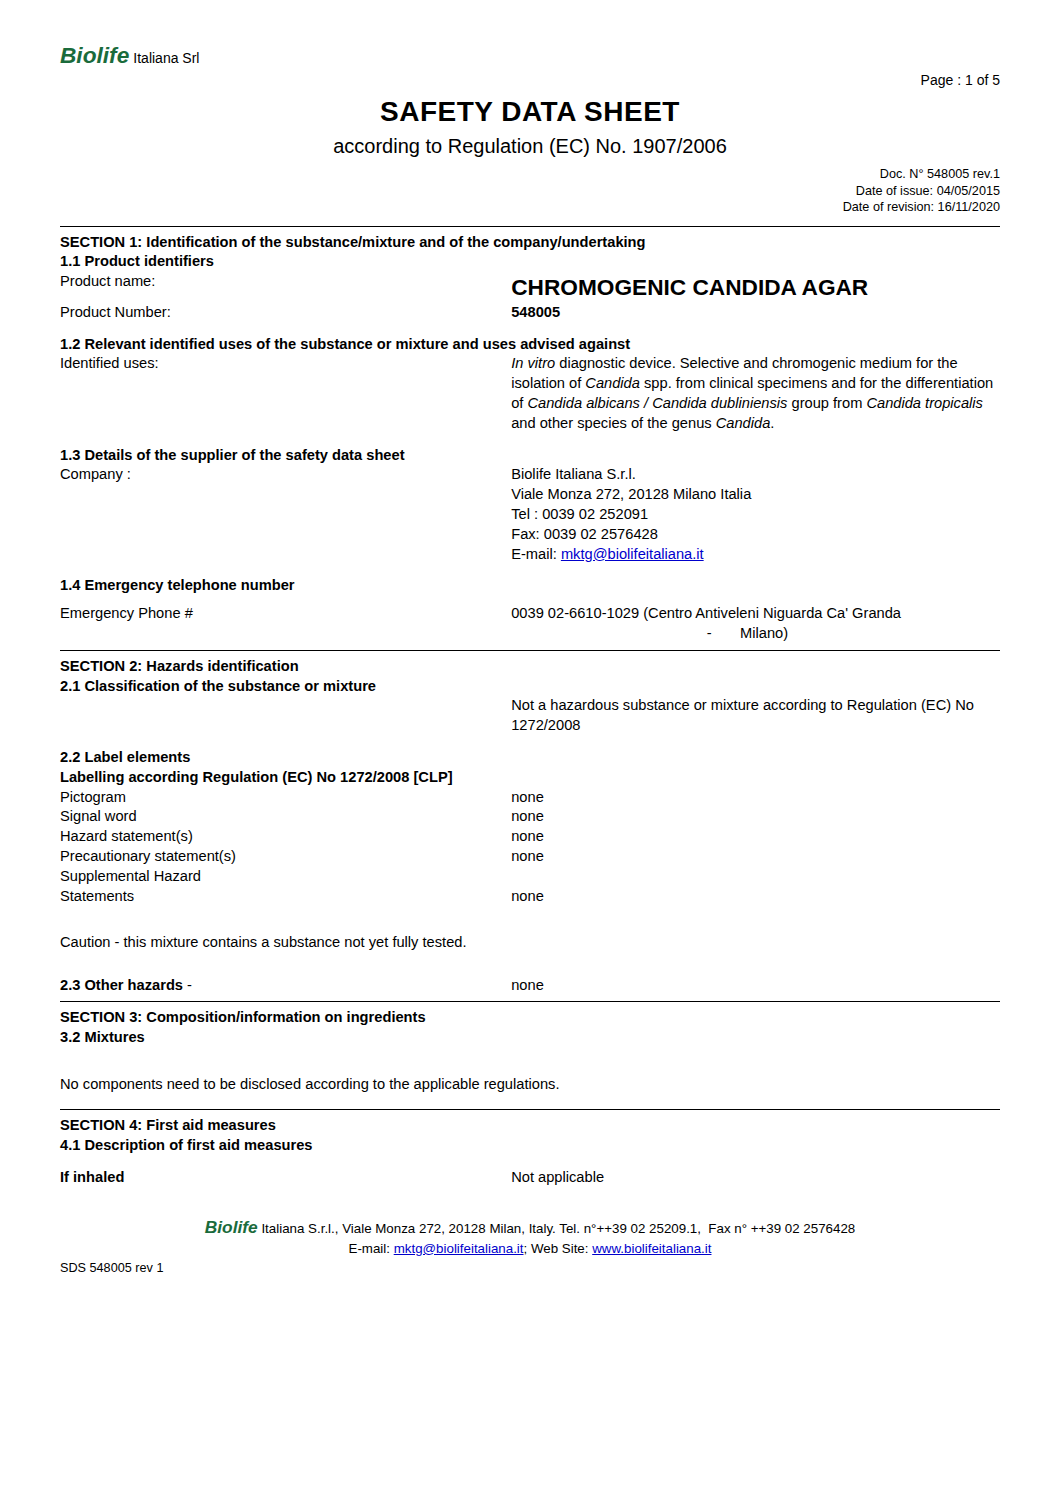Biolife Italiana Srl
Page : 1 of 5
SAFETY DATA SHEET
according to Regulation (EC) No. 1907/2006
Doc. N° 548005 rev.1
Date of issue: 04/05/2015
Date of revision: 16/11/2020
SECTION 1: Identification of the substance/mixture and of the company/undertaking
1.1 Product identifiers
| Product name: | CHROMOGENIC CANDIDA AGAR |
| Product Number: | 548005 |
1.2 Relevant identified uses of the substance or mixture and uses advised against
| Identified uses: | In vitro diagnostic device. Selective and chromogenic medium for the isolation of Candida spp. from clinical specimens and for the differentiation of Candida albicans / Candida dubliniensis group from Candida tropicalis and other species of the genus Candida . |
1.3 Details of the supplier of the safety data sheet
| Company : | Biolife Italiana S.r.l. Viale Monza 272, 20128 Milano Italia Tel : 0039 02 252091 Fax: 0039 02 2576428 E-mail: mktg@biolifeitaliana.it |
1.4 Emergency telephone number
| Emergency Phone # | 0039 02-6610-1029 (Centro Antiveleni Niguarda Ca' Granda - Milano) |
SECTION 2: Hazards identification
2.1 Classification of the substance or mixture
| | Not a hazardous substance or mixture according to Regulation (EC) No 1272/2008 |
2.2 Label elements
Labelling according Regulation (EC) No 1272/2008 [CLP]
| Pictogram | none |
| Signal word | none |
| Hazard statement(s) | none |
| Precautionary statement(s) | none |
| Supplemental Hazard Statements | none |
Caution - this mixture contains a substance not yet fully tested.
| 2.3 Other hazards - | none |
SECTION 3: Composition/information on ingredients
3.2 Mixtures
No components need to be disclosed according to the applicable regulations.
SECTION 4: First aid measures
4.1 Description of first aid measures
| If inhaled | Not applicable |
Biolife Italiana S.r.l., Viale Monza 272, 20128 Milan, Italy. Tel. n°++39 02 25209.1, Fax n° ++39 02 2576428
E-mail: mktg@biolifeitaliana.it; Web Site: www.biolifeitaliana.it
SDS 548005 rev 1